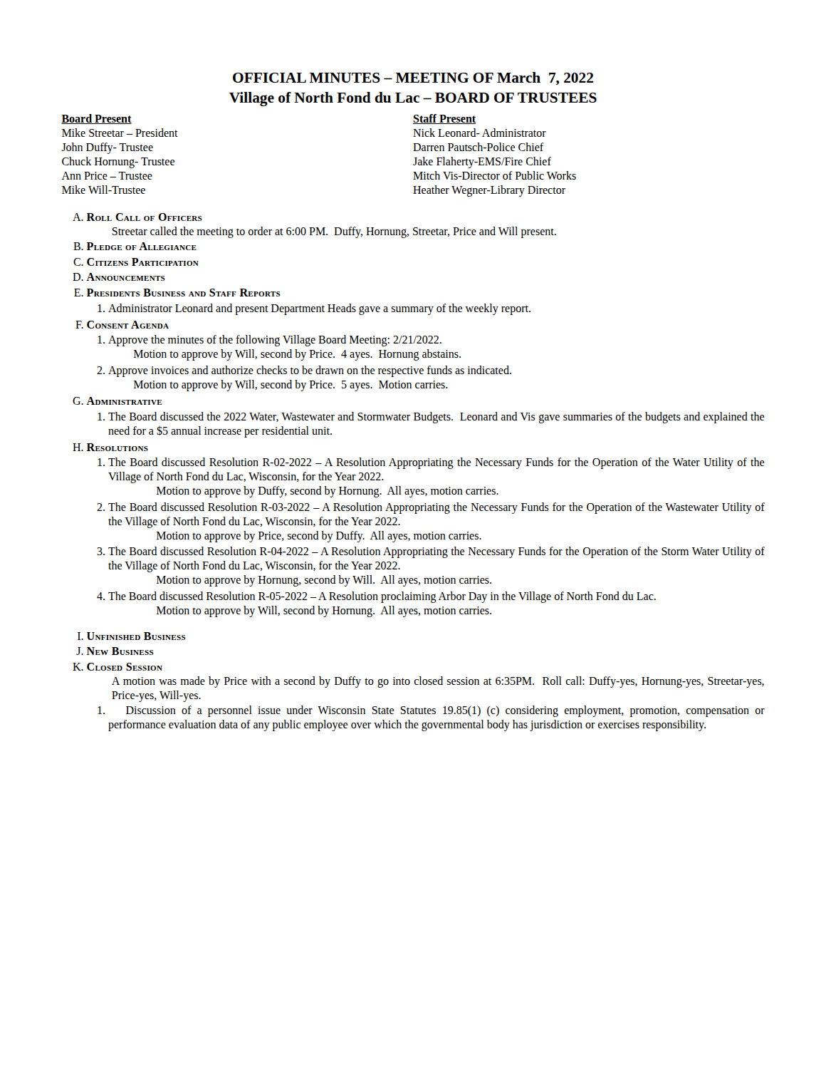OFFICIAL MINUTES – MEETING OF March 7, 2022 Village of North Fond du Lac – BOARD OF TRUSTEES
Board Present
Mike Streetar – President
John Duffy- Trustee
Chuck Hornung- Trustee
Ann Price – Trustee
Mike Will-Trustee
Staff Present
Nick Leonard- Administrator
Darren Pautsch-Police Chief
Jake Flaherty-EMS/Fire Chief
Mitch Vis-Director of Public Works
Heather Wegner-Library Director
Roll Call of Officers
Streetar called the meeting to order at 6:00 PM. Duffy, Hornung, Streetar, Price and Will present.
Pledge of Allegiance
Citizens Participation
Announcements
Presidents Business and Staff Reports
Administrator Leonard and present Department Heads gave a summary of the weekly report.
Consent Agenda
Approve the minutes of the following Village Board Meeting: 2/21/2022. Motion to approve by Will, second by Price. 4 ayes. Hornung abstains.
Approve invoices and authorize checks to be drawn on the respective funds as indicated. Motion to approve by Will, second by Price. 5 ayes. Motion carries.
Administrative
The Board discussed the 2022 Water, Wastewater and Stormwater Budgets. Leonard and Vis gave summaries of the budgets and explained the need for a $5 annual increase per residential unit.
Resolutions
The Board discussed Resolution R-02-2022 – A Resolution Appropriating the Necessary Funds for the Operation of the Water Utility of the Village of North Fond du Lac, Wisconsin, for the Year 2022. Motion to approve by Duffy, second by Hornung. All ayes, motion carries.
The Board discussed Resolution R-03-2022 – A Resolution Appropriating the Necessary Funds for the Operation of the Wastewater Utility of the Village of North Fond du Lac, Wisconsin, for the Year 2022. Motion to approve by Price, second by Duffy. All ayes, motion carries.
The Board discussed Resolution R-04-2022 – A Resolution Appropriating the Necessary Funds for the Operation of the Storm Water Utility of the Village of North Fond du Lac, Wisconsin, for the Year 2022. Motion to approve by Hornung, second by Will. All ayes, motion carries.
The Board discussed Resolution R-05-2022 – A Resolution proclaiming Arbor Day in the Village of North Fond du Lac. Motion to approve by Will, second by Hornung. All ayes, motion carries.
Unfinished Business
New Business
Closed Session
A motion was made by Price with a second by Duffy to go into closed session at 6:35PM. Roll call: Duffy-yes, Hornung-yes, Streetar-yes, Price-yes, Will-yes.
Discussion of a personnel issue under Wisconsin State Statutes 19.85(1) (c) considering employment, promotion, compensation or performance evaluation data of any public employee over which the governmental body has jurisdiction or exercises responsibility.